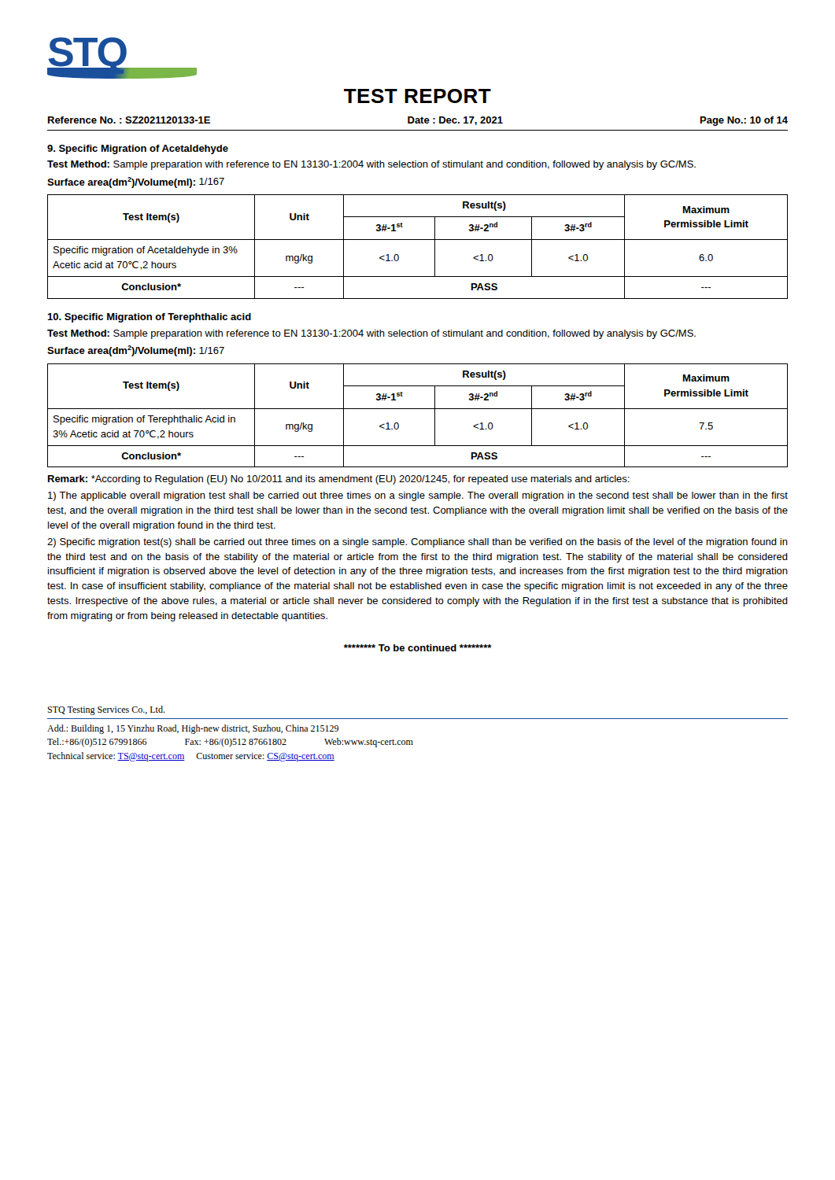STQ
TEST REPORT
Reference No. : SZ2021120133-1E Date : Dec. 17, 2021 Page No.: 10 of 14
9. Specific Migration of Acetaldehyde
Test Method: Sample preparation with reference to EN 13130-1:2004 with selection of stimulant and condition, followed by analysis by GC/MS.
Surface area(dm2)/Volume(ml): 1/167
| Test Item(s) | Unit | Result(s) | Maximum Permissible Limit |
| --- | --- | --- | --- |
| 3#-1 st | 3#-2 nd | 3#-3 rd |
| Specific migration of Acetaldehyde in 3% Acetic acid at 70℃,2 hours | mg/kg | <1.0 | <1.0 | <1.0 | 6.0 |
| Conclusion* | --- | PASS | --- |
10. Specific Migration of Terephthalic acid
Test Method: Sample preparation with reference to EN 13130-1:2004 with selection of stimulant and condition, followed by analysis by GC/MS.
Surface area(dm2)/Volume(ml): 1/167
| Test Item(s) | Unit | Result(s) | Maximum Permissible Limit |
| --- | --- | --- | --- |
| 3#-1 st | 3#-2 nd | 3#-3 rd |
| Specific migration of Terephthalic Acid in 3% Acetic acid at 70℃,2 hours | mg/kg | <1.0 | <1.0 | <1.0 | 7.5 |
| Conclusion* | --- | PASS | --- |
Remark: *According to Regulation (EU) No 10/2011 and its amendment (EU) 2020/1245, for repeated use materials and articles:
1) The applicable overall migration test shall be carried out three times on a single sample. The overall migration in the second test shall be lower than in the first test, and the overall migration in the third test shall be lower than in the second test. Compliance with the overall migration limit shall be verified on the basis of the level of the overall migration found in the third test.
2) Specific migration test(s) shall be carried out three times on a single sample. Compliance shall than be verified on the basis of the level of the migration found in the third test and on the basis of the stability of the material or article from the first to the third migration test. The stability of the material shall be considered insufficient if migration is observed above the level of detection in any of the three migration tests, and increases from the first migration test to the third migration test. In case of insufficient stability, compliance of the material shall not be established even in case the specific migration limit is not exceeded in any of the three tests. Irrespective of the above rules, a material or article shall never be considered to comply with the Regulation if in the first test a substance that is prohibited from migrating or from being released in detectable quantities.
******** To be continued ********
STQ Testing Services Co., Ltd.
Add.: Building 1, 15 Yinzhu Road, High-new district, Suzhou, China 215129 Tel.:+86/(0)512 67991866 Fax: +86/(0)512 87661802 Web:www.stq-cert.com Technical service: TS@stq-cert.com Customer service: CS@stq-cert.com